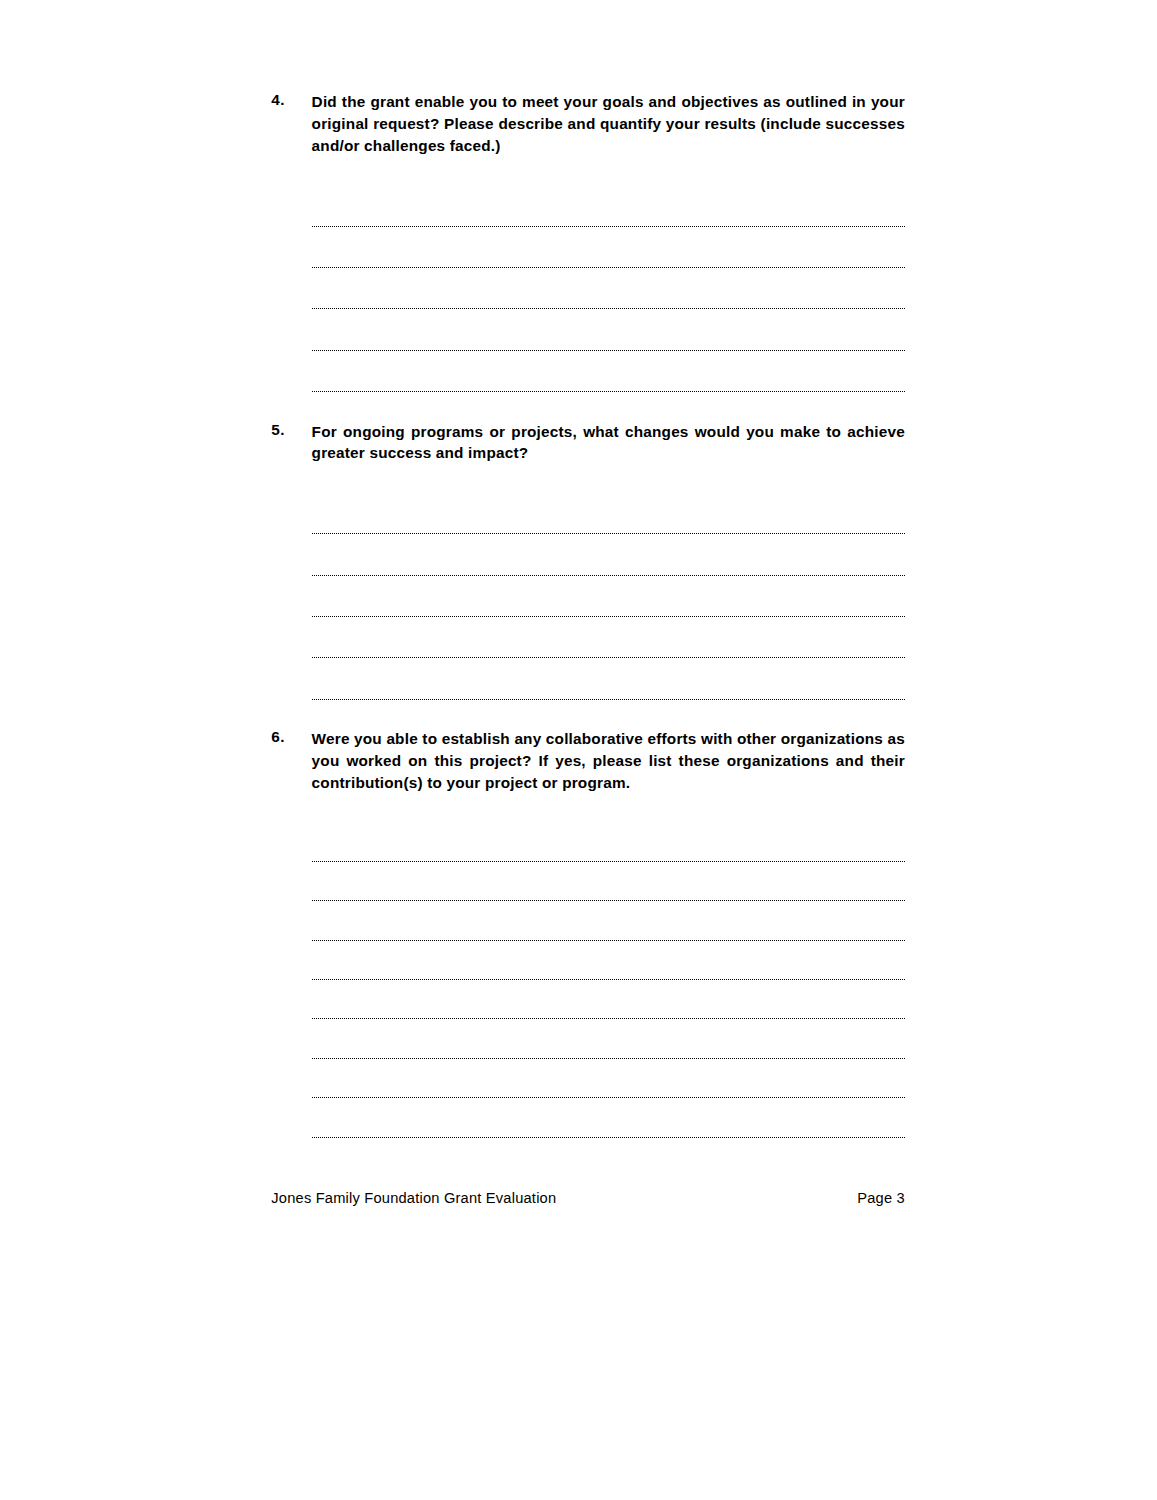Did the grant enable you to meet your goals and objectives as outlined in your original request? Please describe and quantify your results (include successes and/or challenges faced.)
For ongoing programs or projects, what changes would you make to achieve greater success and impact?
Were you able to establish any collaborative efforts with other organizations as you worked on this project? If yes, please list these organizations and their contribution(s) to your project or program.
Jones Family Foundation Grant Evaluation
Page 3